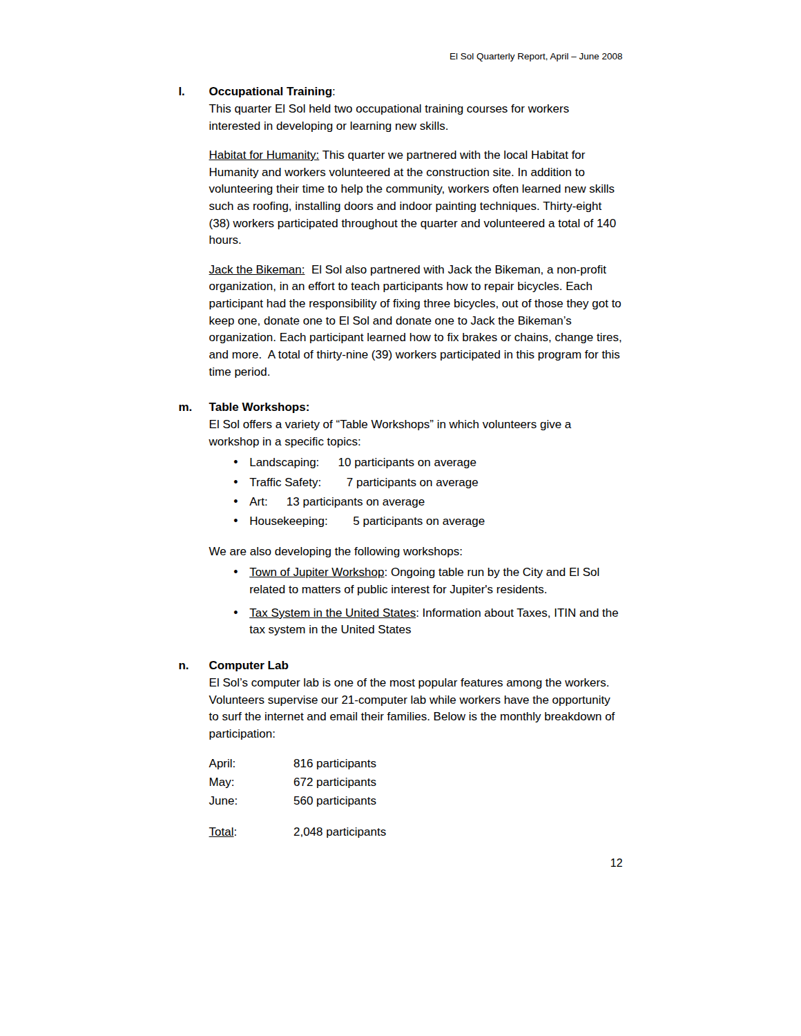El Sol Quarterly Report, April – June 2008
l.
Occupational Training:
This quarter El Sol held two occupational training courses for workers interested in developing or learning new skills.
Habitat for Humanity: This quarter we partnered with the local Habitat for Humanity and workers volunteered at the construction site. In addition to volunteering their time to help the community, workers often learned new skills such as roofing, installing doors and indoor painting techniques. Thirty-eight (38) workers participated throughout the quarter and volunteered a total of 140 hours.
Jack the Bikeman: El Sol also partnered with Jack the Bikeman, a non-profit organization, in an effort to teach participants how to repair bicycles. Each participant had the responsibility of fixing three bicycles, out of those they got to keep one, donate one to El Sol and donate one to Jack the Bikeman’s organization. Each participant learned how to fix brakes or chains, change tires, and more. A total of thirty-nine (39) workers participated in this program for this time period.
m.
Table Workshops:
El Sol offers a variety of “Table Workshops” in which volunteers give a workshop in a specific topics:
| Landscaping: | 10 participants on average |
| Traffic Safety: | 7 participants on average |
| Art: | 13 participants on average |
| Housekeeping: | 5 participants on average |
We are also developing the following workshops:
Town of Jupiter Workshop: Ongoing table run by the City and El Sol related to matters of public interest for Jupiter's residents.
Tax System in the United States: Information about Taxes, ITIN and the tax system in the United States
n.
Computer Lab
El Sol’s computer lab is one of the most popular features among the workers. Volunteers supervise our 21-computer lab while workers have the opportunity to surf the internet and email their families. Below is the monthly breakdown of participation:
| April: | 816 participants |
| May: | 672 participants |
| June: | 560 participants |
| Total : | 2,048 participants |
12